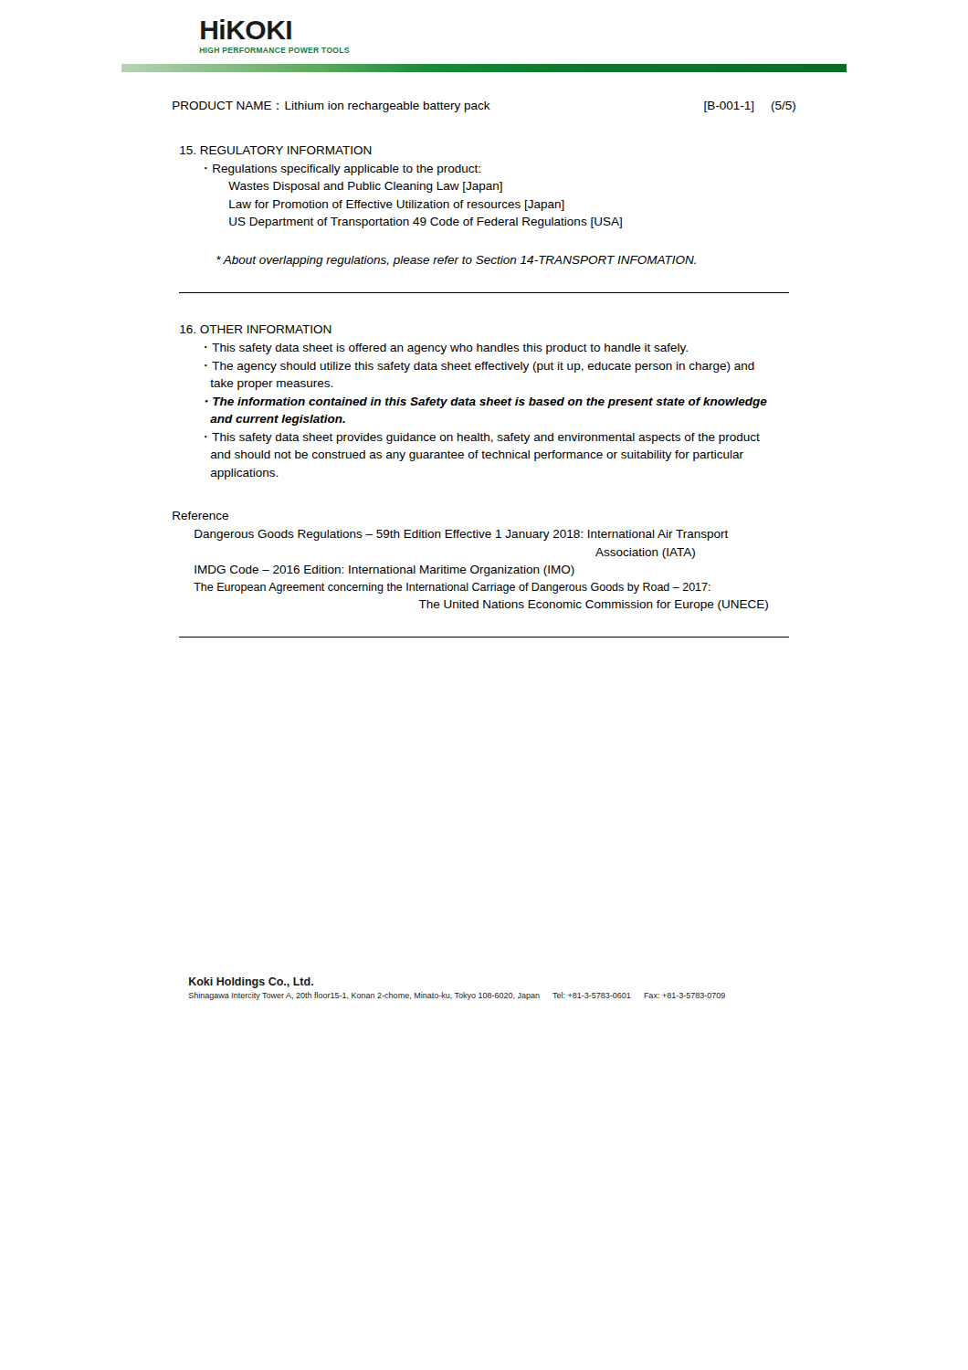Hi KOKI
HIGH PERFORMANCE POWER TOOLS
PRODUCT NAME：Lithium ion rechargeable battery pack [B-001-1](5/5)
15. REGULATORY INFORMATION
・Regulations specifically applicable to the product:
Wastes Disposal and Public Cleaning Law [Japan]
Law for Promotion of Effective Utilization of resources [Japan]
US Department of Transportation 49 Code of Federal Regulations [USA]
* About overlapping regulations, please refer to Section 14-TRANSPORT INFOMATION.
16. OTHER INFORMATION
・This safety data sheet is offered an agency who handles this product to handle it safely.
・The agency should utilize this safety data sheet effectively (put it up, educate person in charge) and
take proper measures.
・The information contained in this Safety data sheet is based on the present state of knowledge
and current legislation.
・This safety data sheet provides guidance on health, safety and environmental aspects of the product
and should not be construed as any guarantee of technical performance or suitability for particular
applications.
Reference
Dangerous Goods Regulations – 59th Edition Effective 1 January 2018: International Air Transport
Association (IATA)
IMDG Code – 2016 Edition: International Maritime Organization (IMO)
The European Agreement concerning the International Carriage of Dangerous Goods by Road – 2017:
The United Nations Economic Commission for Europe (UNECE)
Koki Holdings Co., Ltd.
Shinagawa Intercity Tower A, 20th floor15-1, Konan 2-chome, Minato-ku, Tokyo 108-6020, JapanTel: +81-3-5783-0601 Fax: +81-3-5783-0709